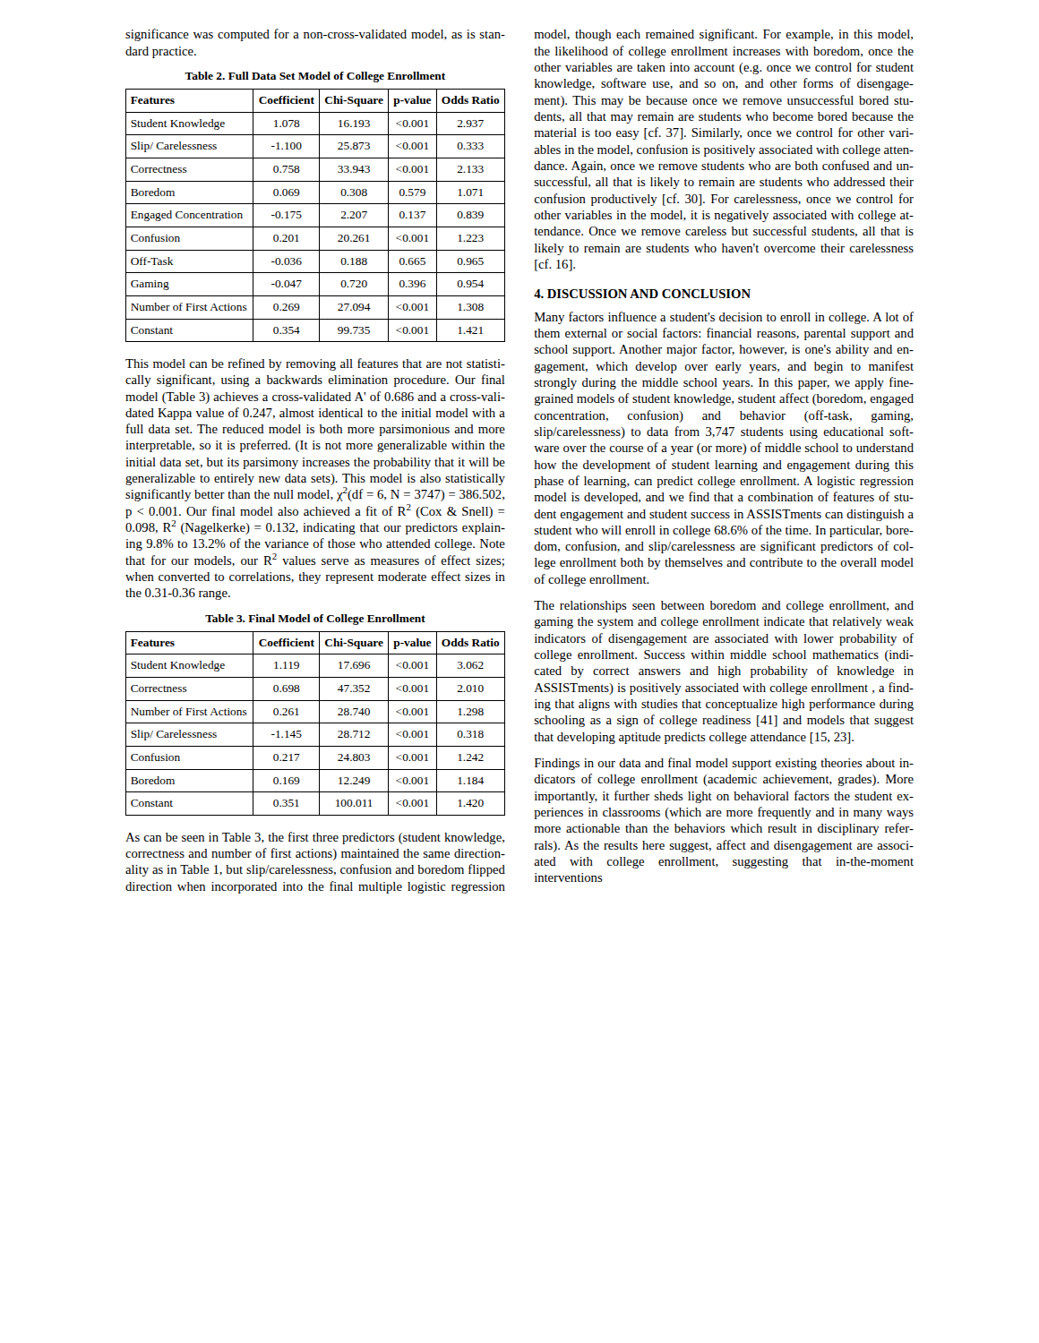significance was computed for a non-cross-validated model, as is standard practice.
Table 2. Full Data Set Model of College Enrollment
| Features | Coefficient | Chi-Square | p-value | Odds Ratio |
| --- | --- | --- | --- | --- |
| Student Knowledge | 1.078 | 16.193 | <0.001 | 2.937 |
| Slip/ Carelessness | -1.100 | 25.873 | <0.001 | 0.333 |
| Correctness | 0.758 | 33.943 | <0.001 | 2.133 |
| Boredom | 0.069 | 0.308 | 0.579 | 1.071 |
| Engaged Concentration | -0.175 | 2.207 | 0.137 | 0.839 |
| Confusion | 0.201 | 20.261 | <0.001 | 1.223 |
| Off-Task | -0.036 | 0.188 | 0.665 | 0.965 |
| Gaming | -0.047 | 0.720 | 0.396 | 0.954 |
| Number of First Actions | 0.269 | 27.094 | <0.001 | 1.308 |
| Constant | 0.354 | 99.735 | <0.001 | 1.421 |
This model can be refined by removing all features that are not statistically significant, using a backwards elimination procedure. Our final model (Table 3) achieves a cross-validated A' of 0.686 and a cross-validated Kappa value of 0.247, almost identical to the initial model with a full data set. The reduced model is both more parsimonious and more interpretable, so it is preferred. (It is not more generalizable within the initial data set, but its parsimony increases the probability that it will be generalizable to entirely new data sets). This model is also statistically significantly better than the null model, χ2(df = 6, N = 3747) = 386.502, p < 0.001. Our final model also achieved a fit of R2 (Cox & Snell) = 0.098, R2 (Nagelkerke) = 0.132, indicating that our predictors explaining 9.8% to 13.2% of the variance of those who attended college. Note that for our models, our R2 values serve as measures of effect sizes; when converted to correlations, they represent moderate effect sizes in the 0.31-0.36 range.
Table 3. Final Model of College Enrollment
| Features | Coefficient | Chi-Square | p-value | Odds Ratio |
| --- | --- | --- | --- | --- |
| Student Knowledge | 1.119 | 17.696 | <0.001 | 3.062 |
| Correctness | 0.698 | 47.352 | <0.001 | 2.010 |
| Number of First Actions | 0.261 | 28.740 | <0.001 | 1.298 |
| Slip/ Carelessness | -1.145 | 28.712 | <0.001 | 0.318 |
| Confusion | 0.217 | 24.803 | <0.001 | 1.242 |
| Boredom | 0.169 | 12.249 | <0.001 | 1.184 |
| Constant | 0.351 | 100.011 | <0.001 | 1.420 |
As can be seen in Table 3, the first three predictors (student knowledge, correctness and number of first actions) maintained the same directionality as in Table 1, but slip/carelessness, confusion and boredom flipped direction when incorporated into the final multiple logistic regression model, though each remained significant. For example, in this model, the likelihood of college enrollment increases with boredom, once the other variables are taken into account (e.g. once we control for student knowledge, software use, and so on, and other forms of disengagement). This may be because once we remove unsuccessful bored students, all that may remain are students who become bored because the material is too easy [cf. 37]. Similarly, once we control for other variables in the model, confusion is positively associated with college attendance. Again, once we remove students who are both confused and unsuccessful, all that is likely to remain are students who addressed their confusion productively [cf. 30]. For carelessness, once we control for other variables in the model, it is negatively associated with college attendance. Once we remove careless but successful students, all that is likely to remain are students who haven't overcome their carelessness [cf. 16].
4. DISCUSSION AND CONCLUSION
Many factors influence a student's decision to enroll in college. A lot of them external or social factors: financial reasons, parental support and school support. Another major factor, however, is one's ability and engagement, which develop over early years, and begin to manifest strongly during the middle school years. In this paper, we apply fine-grained models of student knowledge, student affect (boredom, engaged concentration, confusion) and behavior (off-task, gaming, slip/carelessness) to data from 3,747 students using educational software over the course of a year (or more) of middle school to understand how the development of student learning and engagement during this phase of learning, can predict college enrollment. A logistic regression model is developed, and we find that a combination of features of student engagement and student success in ASSISTments can distinguish a student who will enroll in college 68.6% of the time. In particular, boredom, confusion, and slip/carelessness are significant predictors of college enrollment both by themselves and contribute to the overall model of college enrollment.
The relationships seen between boredom and college enrollment, and gaming the system and college enrollment indicate that relatively weak indicators of disengagement are associated with lower probability of college enrollment. Success within middle school mathematics (indicated by correct answers and high probability of knowledge in ASSISTments) is positively associated with college enrollment , a finding that aligns with studies that conceptualize high performance during schooling as a sign of college readiness [41] and models that suggest that developing aptitude predicts college attendance [15, 23].
Findings in our data and final model support existing theories about indicators of college enrollment (academic achievement, grades). More importantly, it further sheds light on behavioral factors the student experiences in classrooms (which are more frequently and in many ways more actionable than the behaviors which result in disciplinary referrals). As the results here suggest, affect and disengagement are associated with college enrollment, suggesting that in-the-moment interventions